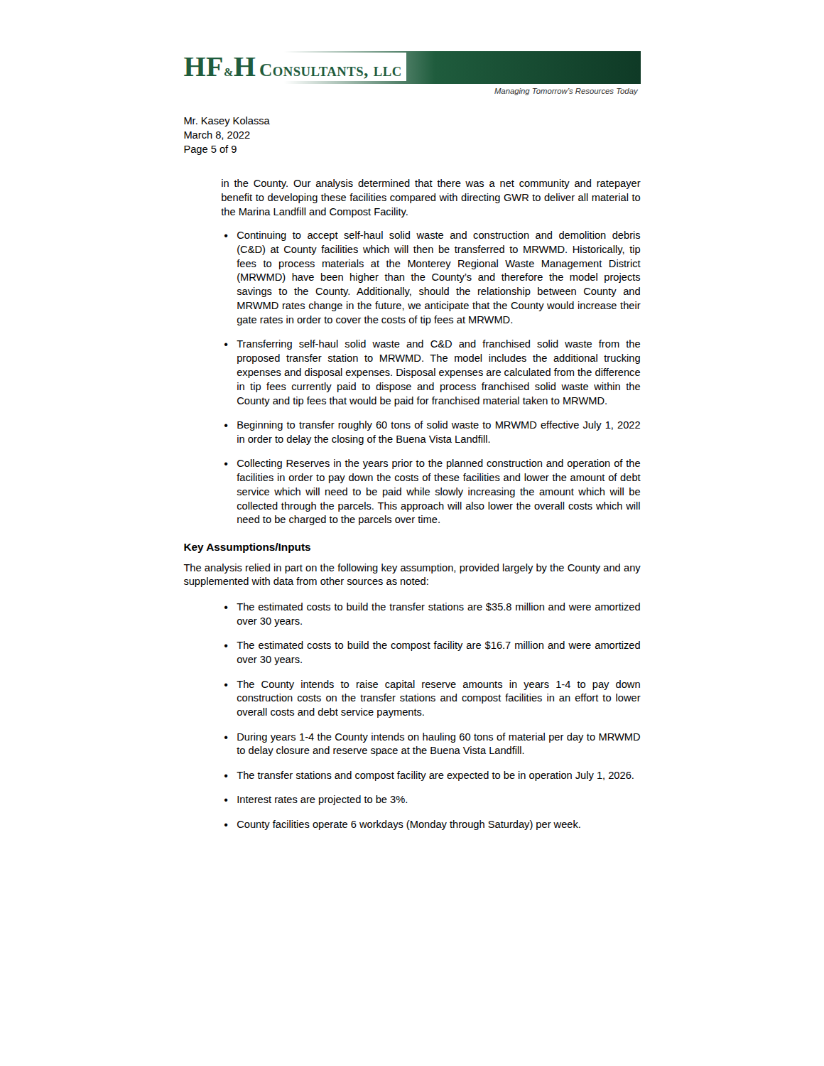HF&H CONSULTANTS, LLC
Managing Tomorrow’s Resources Today
Mr. Kasey Kolassa
March 8, 2022
Page 5 of 9
in the County. Our analysis determined that there was a net community and ratepayer benefit to developing these facilities compared with directing GWR to deliver all material to the Marina Landfill and Compost Facility.
Continuing to accept self-haul solid waste and construction and demolition debris (C&D) at County facilities which will then be transferred to MRWMD. Historically, tip fees to process materials at the Monterey Regional Waste Management District (MRWMD) have been higher than the County’s and therefore the model projects savings to the County. Additionally, should the relationship between County and MRWMD rates change in the future, we anticipate that the County would increase their gate rates in order to cover the costs of tip fees at MRWMD.
Transferring self-haul solid waste and C&D and franchised solid waste from the proposed transfer station to MRWMD. The model includes the additional trucking expenses and disposal expenses. Disposal expenses are calculated from the difference in tip fees currently paid to dispose and process franchised solid waste within the County and tip fees that would be paid for franchised material taken to MRWMD.
Beginning to transfer roughly 60 tons of solid waste to MRWMD effective July 1, 2022 in order to delay the closing of the Buena Vista Landfill.
Collecting Reserves in the years prior to the planned construction and operation of the facilities in order to pay down the costs of these facilities and lower the amount of debt service which will need to be paid while slowly increasing the amount which will be collected through the parcels. This approach will also lower the overall costs which will need to be charged to the parcels over time.
Key Assumptions/Inputs
The analysis relied in part on the following key assumption, provided largely by the County and any supplemented with data from other sources as noted:
The estimated costs to build the transfer stations are $35.8 million and were amortized over 30 years.
The estimated costs to build the compost facility are $16.7 million and were amortized over 30 years.
The County intends to raise capital reserve amounts in years 1-4 to pay down construction costs on the transfer stations and compost facilities in an effort to lower overall costs and debt service payments.
During years 1-4 the County intends on hauling 60 tons of material per day to MRWMD to delay closure and reserve space at the Buena Vista Landfill.
The transfer stations and compost facility are expected to be in operation July 1, 2026.
Interest rates are projected to be 3%.
County facilities operate 6 workdays (Monday through Saturday) per week.